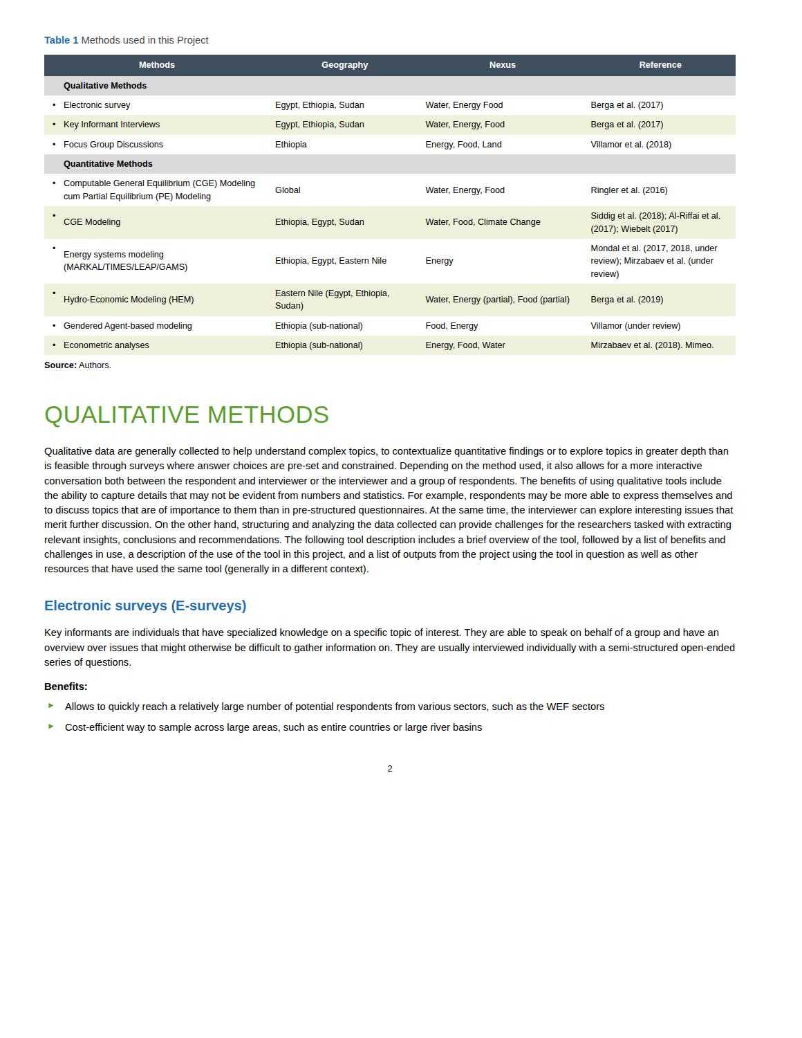Table 1 Methods used in this Project
| Methods | Geography | Nexus | Reference |
| --- | --- | --- | --- |
| Qualitative Methods |
| Electronic survey | Egypt, Ethiopia, Sudan | Water, Energy Food | Berga et al. (2017) |
| Key Informant Interviews | Egypt, Ethiopia, Sudan | Water, Energy, Food | Berga et al. (2017) |
| Focus Group Discussions | Ethiopia | Energy, Food, Land | Villamor et al. (2018) |
| Quantitative Methods |
| Computable General Equilibrium (CGE) Modeling cum Partial Equilibrium (PE) Modeling | Global | Water, Energy, Food | Ringler et al. (2016) |
| CGE Modeling | Ethiopia, Egypt, Sudan | Water, Food, Climate Change | Siddig et al. (2018); Al-Riffai et al. (2017); Wiebelt (2017) |
| Energy systems modeling (MARKAL/TIMES/LEAP/GAMS) | Ethiopia, Egypt, Eastern Nile | Energy | Mondal et al. (2017, 2018, under review); Mirzabaev et al. (under review) |
| Hydro-Economic Modeling (HEM) | Eastern Nile (Egypt, Ethiopia, Sudan) | Water, Energy (partial), Food (partial) | Berga et al. (2019) |
| Gendered Agent-based modeling | Ethiopia (sub-national) | Food, Energy | Villamor (under review) |
| Econometric analyses | Ethiopia (sub-national) | Energy, Food, Water | Mirzabaev et al. (2018). Mimeo. |
Source: Authors.
QUALITATIVE METHODS
Qualitative data are generally collected to help understand complex topics, to contextualize quantitative findings or to explore topics in greater depth than is feasible through surveys where answer choices are pre-set and constrained. Depending on the method used, it also allows for a more interactive conversation both between the respondent and interviewer or the interviewer and a group of respondents. The benefits of using qualitative tools include the ability to capture details that may not be evident from numbers and statistics. For example, respondents may be more able to express themselves and to discuss topics that are of importance to them than in pre-structured questionnaires. At the same time, the interviewer can explore interesting issues that merit further discussion. On the other hand, structuring and analyzing the data collected can provide challenges for the researchers tasked with extracting relevant insights, conclusions and recommendations. The following tool description includes a brief overview of the tool, followed by a list of benefits and challenges in use, a description of the use of the tool in this project, and a list of outputs from the project using the tool in question as well as other resources that have used the same tool (generally in a different context).
Electronic surveys (E-surveys)
Key informants are individuals that have specialized knowledge on a specific topic of interest. They are able to speak on behalf of a group and have an overview over issues that might otherwise be difficult to gather information on. They are usually interviewed individually with a semi-structured open-ended series of questions.
Benefits:
Allows to quickly reach a relatively large number of potential respondents from various sectors, such as the WEF sectors
Cost-efficient way to sample across large areas, such as entire countries or large river basins
2